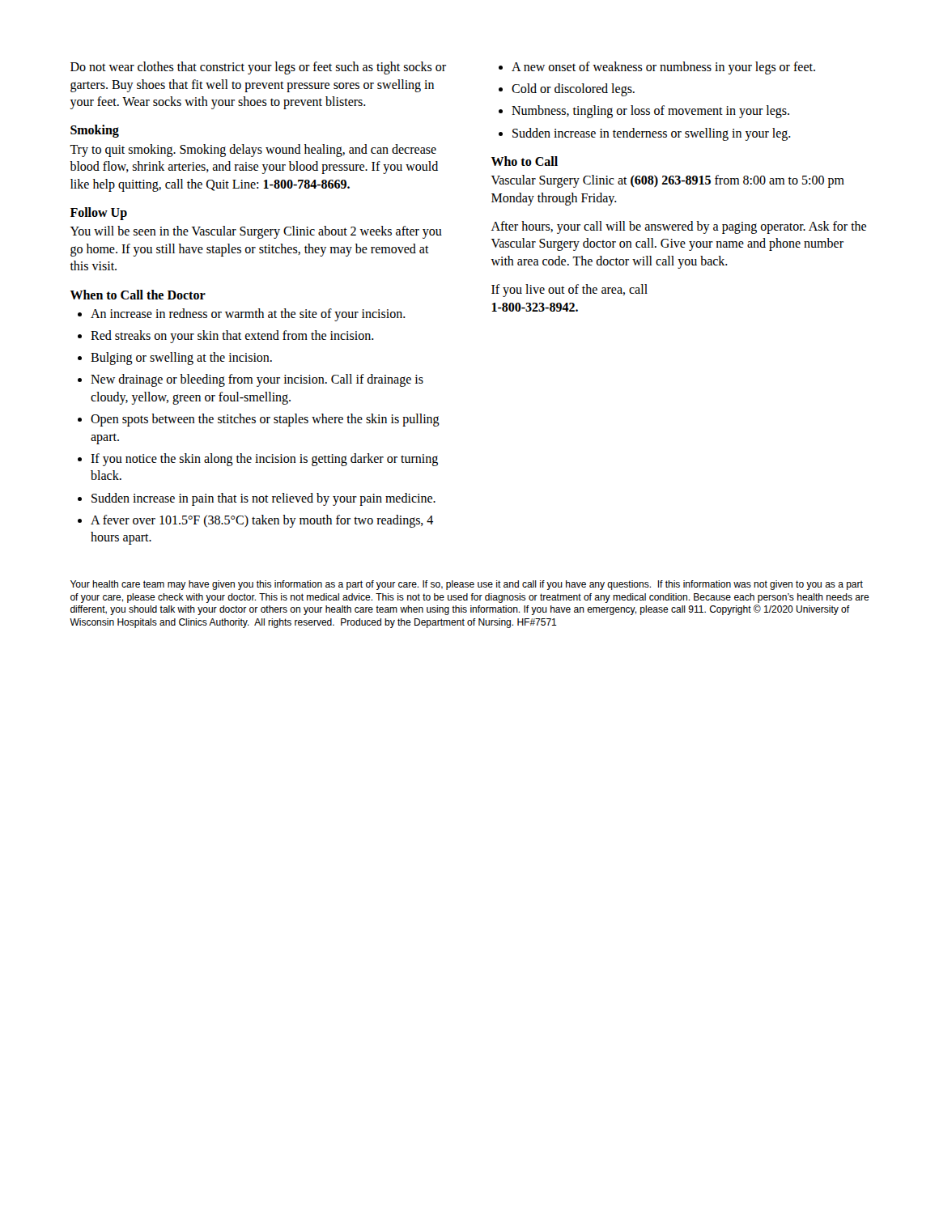Do not wear clothes that constrict your legs or feet such as tight socks or garters. Buy shoes that fit well to prevent pressure sores or swelling in your feet. Wear socks with your shoes to prevent blisters.
Smoking
Try to quit smoking. Smoking delays wound healing, and can decrease blood flow, shrink arteries, and raise your blood pressure. If you would like help quitting, call the Quit Line: 1-800-784-8669.
Follow Up
You will be seen in the Vascular Surgery Clinic about 2 weeks after you go home. If you still have staples or stitches, they may be removed at this visit.
When to Call the Doctor
An increase in redness or warmth at the site of your incision.
Red streaks on your skin that extend from the incision.
Bulging or swelling at the incision.
New drainage or bleeding from your incision. Call if drainage is cloudy, yellow, green or foul-smelling.
Open spots between the stitches or staples where the skin is pulling apart.
If you notice the skin along the incision is getting darker or turning black.
Sudden increase in pain that is not relieved by your pain medicine.
A fever over 101.5°F (38.5°C) taken by mouth for two readings, 4 hours apart.
A new onset of weakness or numbness in your legs or feet.
Cold or discolored legs.
Numbness, tingling or loss of movement in your legs.
Sudden increase in tenderness or swelling in your leg.
Who to Call
Vascular Surgery Clinic at (608) 263-8915 from 8:00 am to 5:00 pm Monday through Friday.
After hours, your call will be answered by a paging operator. Ask for the Vascular Surgery doctor on call. Give your name and phone number with area code. The doctor will call you back.
If you live out of the area, call
1-800-323-8942.
Your health care team may have given you this information as a part of your care. If so, please use it and call if you have any questions. If this information was not given to you as a part of your care, please check with your doctor. This is not medical advice. This is not to be used for diagnosis or treatment of any medical condition. Because each person’s health needs are different, you should talk with your doctor or others on your health care team when using this information. If you have an emergency, please call 911. Copyright © 1/2020 University of Wisconsin Hospitals and Clinics Authority. All rights reserved. Produced by the Department of Nursing. HF#7571